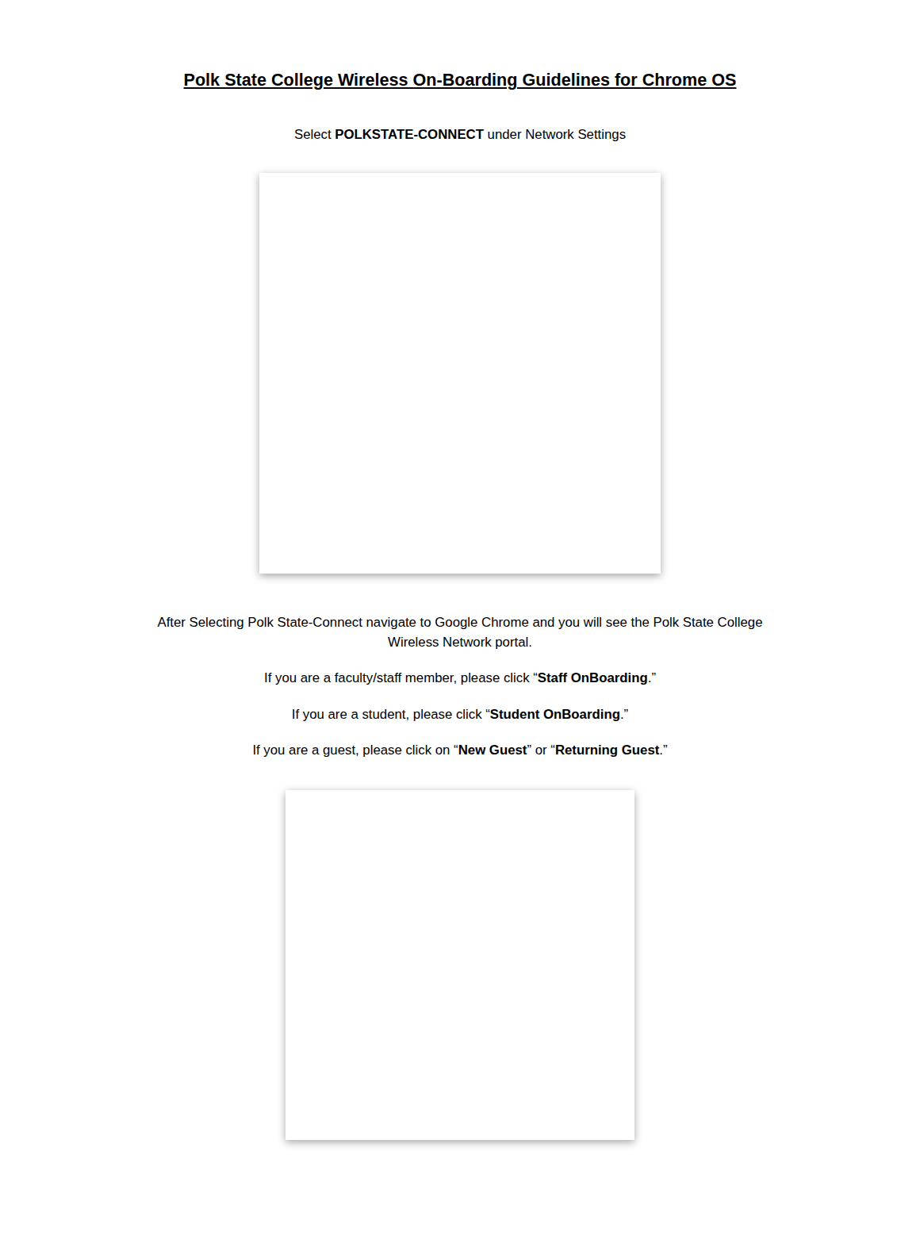Polk State College Wireless On-Boarding Guidelines for Chrome OS
Select POLKSTATE-CONNECT under Network Settings
After Selecting Polk State-Connect navigate to Google Chrome and you will see the Polk State College Wireless Network portal.
If you are a faculty/staff member, please click “Staff OnBoarding.”
If you are a student, please click “Student OnBoarding.”
If you are a guest, please click on “New Guest” or “Returning Guest.”